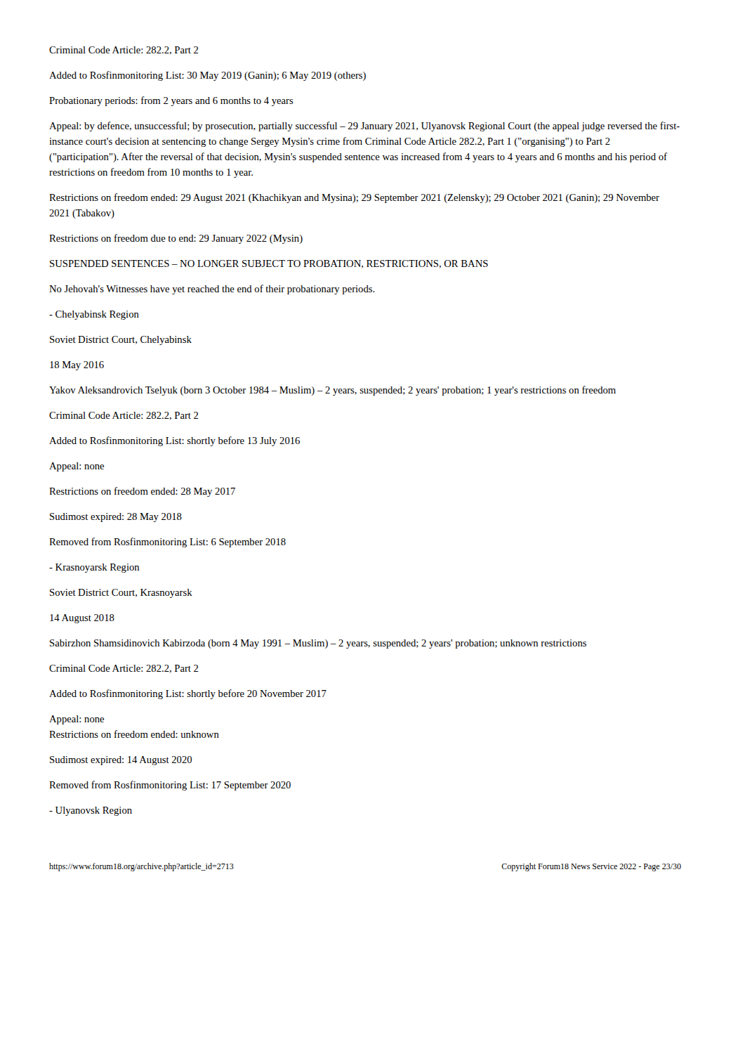Criminal Code Article: 282.2, Part 2
Added to Rosfinmonitoring List: 30 May 2019 (Ganin); 6 May 2019 (others)
Probationary periods: from 2 years and 6 months to 4 years
Appeal: by defence, unsuccessful; by prosecution, partially successful – 29 January 2021, Ulyanovsk Regional Court (the appeal judge reversed the first-instance court's decision at sentencing to change Sergey Mysin's crime from Criminal Code Article 282.2, Part 1 ("organising") to Part 2 ("participation"). After the reversal of that decision, Mysin's suspended sentence was increased from 4 years to 4 years and 6 months and his period of restrictions on freedom from 10 months to 1 year.
Restrictions on freedom ended: 29 August 2021 (Khachikyan and Mysina); 29 September 2021 (Zelensky); 29 October 2021 (Ganin); 29 November 2021 (Tabakov)
Restrictions on freedom due to end: 29 January 2022 (Mysin)
SUSPENDED SENTENCES – NO LONGER SUBJECT TO PROBATION, RESTRICTIONS, OR BANS
No Jehovah's Witnesses have yet reached the end of their probationary periods.
- Chelyabinsk Region
Soviet District Court, Chelyabinsk
18 May 2016
Yakov Aleksandrovich Tselyuk (born 3 October 1984 – Muslim) – 2 years, suspended; 2 years' probation; 1 year's restrictions on freedom
Criminal Code Article: 282.2, Part 2
Added to Rosfinmonitoring List: shortly before 13 July 2016
Appeal: none
Restrictions on freedom ended: 28 May 2017
Sudimost expired: 28 May 2018
Removed from Rosfinmonitoring List: 6 September 2018
- Krasnoyarsk Region
Soviet District Court, Krasnoyarsk
14 August 2018
Sabirzhon Shamsidinovich Kabirzoda (born 4 May 1991 – Muslim) – 2 years, suspended; 2 years' probation; unknown restrictions
Criminal Code Article: 282.2, Part 2
Added to Rosfinmonitoring List: shortly before 20 November 2017
Appeal: none
Restrictions on freedom ended: unknown
Sudimost expired: 14 August 2020
Removed from Rosfinmonitoring List: 17 September 2020
- Ulyanovsk Region
https://www.forum18.org/archive.php?article_id=2713 Copyright Forum18 News Service 2022 - Page 23/30